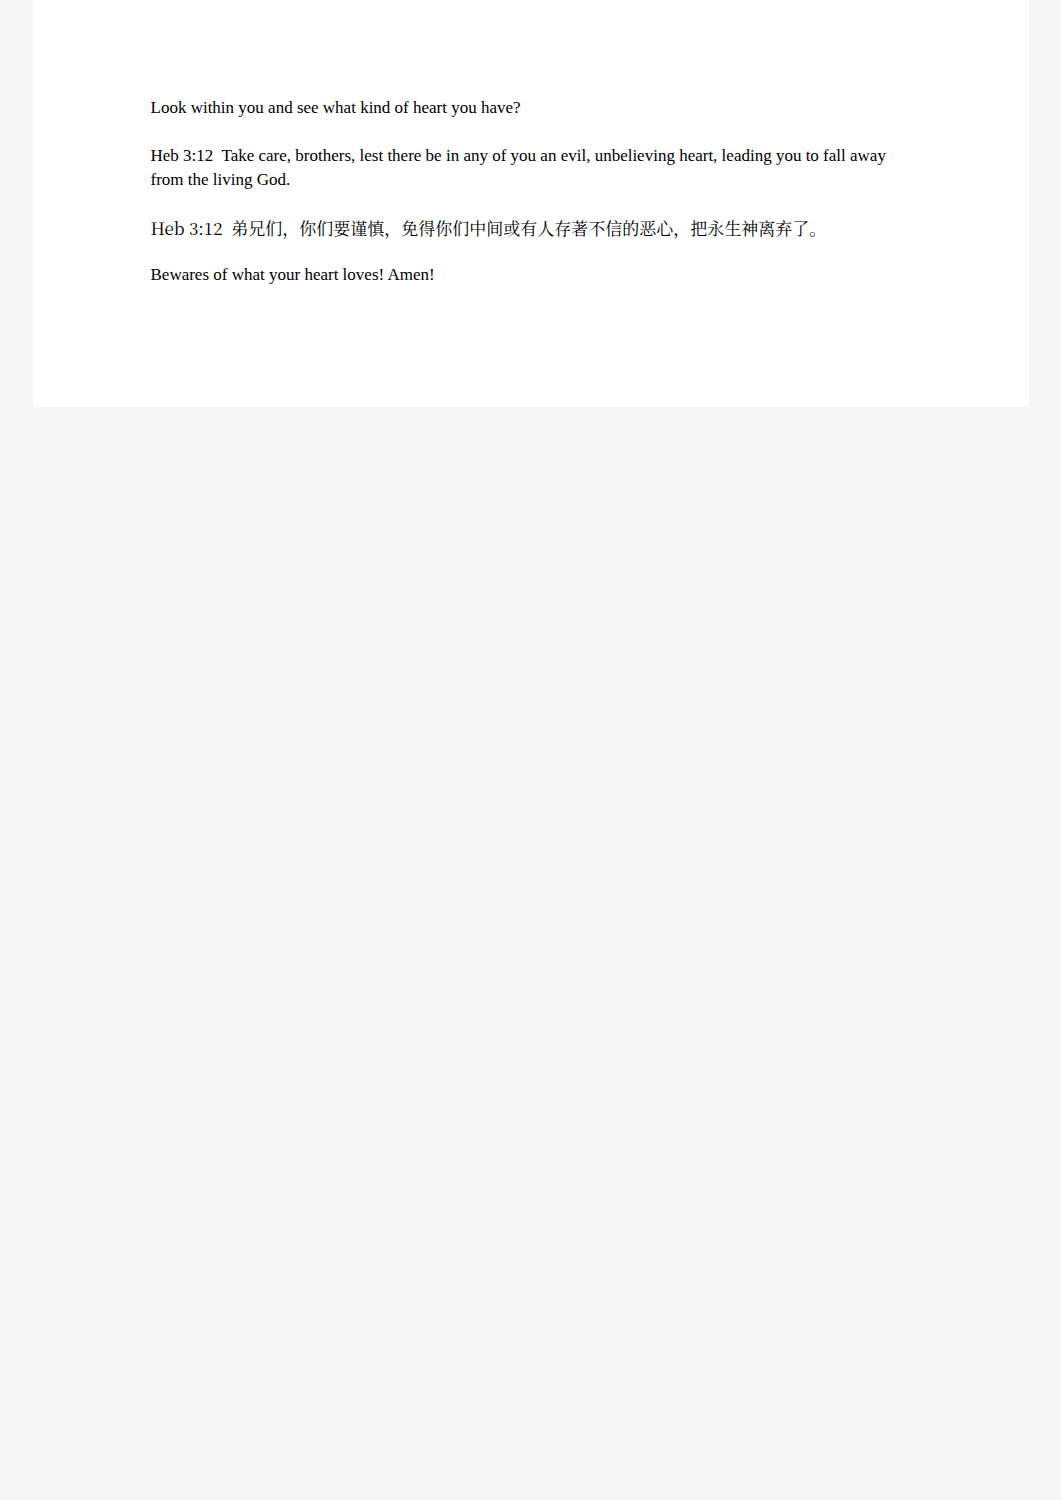Look within you and see what kind of heart you have?
Heb 3:12 Take care, brothers, lest there be in any of you an evil, unbelieving heart, leading you to fall away from the living God.
Heb 3:12 弟兄们，你们要谨慎，免得你们中间或有人存著不信的恶心，把永生神离弃了。
Bewares of what your heart loves! Amen!